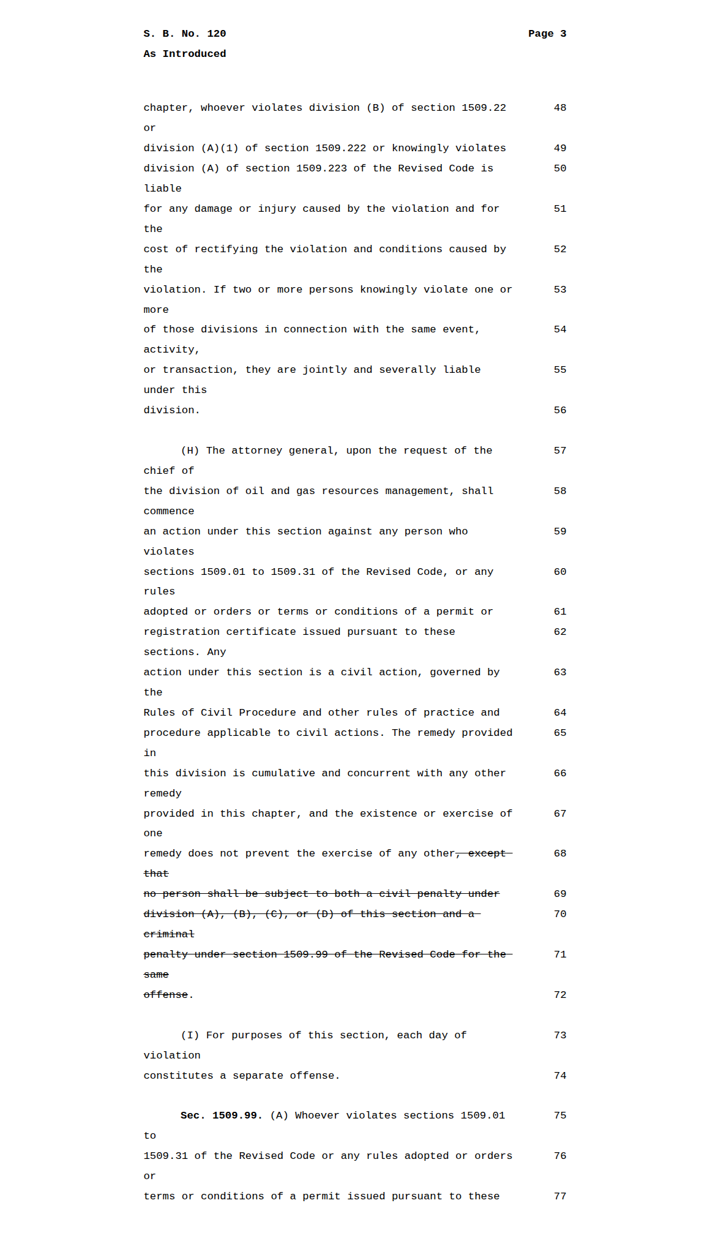S. B. No. 120
As Introduced
Page 3
chapter, whoever violates division (B) of section 1509.22 or 48
division (A)(1) of section 1509.222 or knowingly violates 49
division (A) of section 1509.223 of the Revised Code is liable 50
for any damage or injury caused by the violation and for the 51
cost of rectifying the violation and conditions caused by the 52
violation. If two or more persons knowingly violate one or more 53
of those divisions in connection with the same event, activity, 54
or transaction, they are jointly and severally liable under this 55
division. 56
(H) The attorney general, upon the request of the chief of 57
the division of oil and gas resources management, shall commence 58
an action under this section against any person who violates 59
sections 1509.01 to 1509.31 of the Revised Code, or any rules 60
adopted or orders or terms or conditions of a permit or 61
registration certificate issued pursuant to these sections. Any 62
action under this section is a civil action, governed by the 63
Rules of Civil Procedure and other rules of practice and 64
procedure applicable to civil actions. The remedy provided in 65
this division is cumulative and concurrent with any other remedy 66
provided in this chapter, and the existence or exercise of one 67
remedy does not prevent the exercise of any other, except that 68
no person shall be subject to both a civil penalty under 69
division (A), (B), (C), or (D) of this section and a criminal 70
penalty under section 1509.99 of the Revised Code for the same 71
offense. 72
(I) For purposes of this section, each day of violation 73
constitutes a separate offense. 74
Sec. 1509.99. (A) Whoever violates sections 1509.01 to 75
1509.31 of the Revised Code or any rules adopted or orders or 76
terms or conditions of a permit issued pursuant to these 77